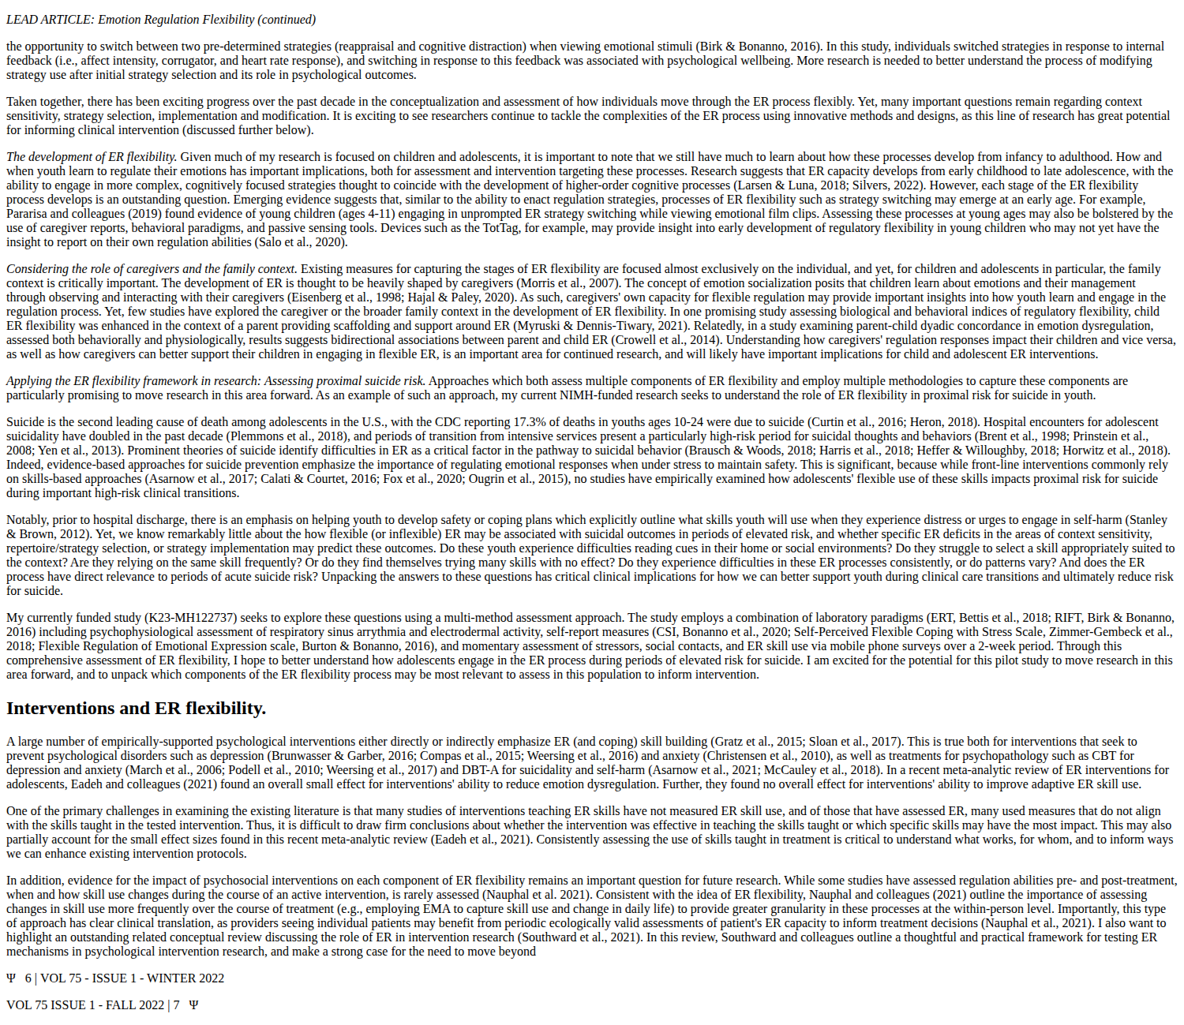LEAD ARTICLE: Emotion Regulation Flexibility (continued)
the opportunity to switch between two pre-determined strategies (reappraisal and cognitive distraction) when viewing emotional stimuli (Birk & Bonanno, 2016). In this study, individuals switched strategies in response to internal feedback (i.e., affect intensity, corrugator, and heart rate response), and switching in response to this feedback was associated with psychological wellbeing. More research is needed to better understand the process of modifying strategy use after initial strategy selection and its role in psychological outcomes.
Taken together, there has been exciting progress over the past decade in the conceptualization and assessment of how individuals move through the ER process flexibly. Yet, many important questions remain regarding context sensitivity, strategy selection, implementation and modification. It is exciting to see researchers continue to tackle the complexities of the ER process using innovative methods and designs, as this line of research has great potential for informing clinical intervention (discussed further below).
The development of ER flexibility. Given much of my research is focused on children and adolescents, it is important to note that we still have much to learn about how these processes develop from infancy to adulthood. How and when youth learn to regulate their emotions has important implications, both for assessment and intervention targeting these processes. Research suggests that ER capacity develops from early childhood to late adolescence, with the ability to engage in more complex, cognitively focused strategies thought to coincide with the development of higher-order cognitive processes (Larsen & Luna, 2018; Silvers, 2022). However, each stage of the ER flexibility process develops is an outstanding question. Emerging evidence suggests that, similar to the ability to enact regulation strategies, processes of ER flexibility such as strategy switching may emerge at an early age. For example, Pararisa and colleagues (2019) found evidence of young children (ages 4-11) engaging in unprompted ER strategy switching while viewing emotional film clips. Assessing these processes at young ages may also be bolstered by the use of caregiver reports, behavioral paradigms, and passive sensing tools. Devices such as the TotTag, for example, may provide insight into early development of regulatory flexibility in young children who may not yet have the insight to report on their own regulation abilities (Salo et al., 2020).
Considering the role of caregivers and the family context. Existing measures for capturing the stages of ER flexibility are focused almost exclusively on the individual, and yet, for children and adolescents in particular, the family context is critically important. The development of ER is thought to be heavily shaped by caregivers (Morris et al., 2007). The concept of emotion socialization posits that children learn about emotions and their management through observing and interacting with their caregivers (Eisenberg et al., 1998; Hajal & Paley, 2020). As such, caregivers' own capacity for flexible regulation may provide important insights into how youth learn and engage in the regulation process. Yet, few studies have explored the caregiver or the broader family context in the development of ER flexibility. In one promising study assessing biological and behavioral indices of regulatory flexibility, child ER flexibility was enhanced in the context of a parent providing scaffolding and support around ER (Myruski & Dennis-Tiwary, 2021). Relatedly, in a study examining parent-child dyadic concordance in emotion dysregulation, assessed both behaviorally and physiologically, results suggests bidirectional associations between parent and child ER (Crowell et al., 2014). Understanding how caregivers' regulation responses impact their children and vice versa, as well as how caregivers can better support their children in engaging in flexible ER, is an important area for continued research, and will likely have important implications for child and adolescent ER interventions.
Applying the ER flexibility framework in research: Assessing proximal suicide risk. Approaches which both assess multiple components of ER flexibility and employ multiple methodologies to capture these components are particularly promising to move research in this area forward. As an example of such an approach, my current NIMH-funded research seeks to understand the role of ER flexibility in proximal risk for suicide in youth.
Suicide is the second leading cause of death among adolescents in the U.S., with the CDC reporting 17.3% of deaths in youths ages 10-24 were due to suicide (Curtin et al., 2016; Heron, 2018). Hospital encounters for adolescent suicidality have doubled in the past decade (Plemmons et al., 2018), and periods of transition from intensive services present a particularly high-risk period for suicidal thoughts and behaviors (Brent et al., 1998; Prinstein et al., 2008; Yen et al., 2013). Prominent theories of suicide identify difficulties in ER as a critical factor in the pathway to suicidal behavior (Brausch & Woods, 2018; Harris et al., 2018; Heffer & Willoughby, 2018; Horwitz et al., 2018). Indeed, evidence-based approaches for suicide prevention emphasize the importance of regulating emotional responses when under stress to maintain safety. This is significant, because while front-line interventions commonly rely on skills-based approaches (Asarnow et al., 2017; Calati & Courtet, 2016; Fox et al., 2020; Ougrin et al., 2015), no studies have empirically examined how adolescents' flexible use of these skills impacts proximal risk for suicide during important high-risk clinical transitions.
Notably, prior to hospital discharge, there is an emphasis on helping youth to develop safety or coping plans which explicitly outline what skills youth will use when they experience distress or urges to engage in self-harm (Stanley & Brown, 2012). Yet, we know remarkably little about the how flexible (or inflexible) ER may be associated with suicidal outcomes in periods of elevated risk, and whether specific ER deficits in the areas of context sensitivity, repertoire/strategy selection, or strategy implementation may predict these outcomes. Do these youth experience difficulties reading cues in their home or social environments? Do they struggle to select a skill appropriately suited to the context? Are they relying on the same skill frequently? Or do they find themselves trying many skills with no effect? Do they experience difficulties in these ER processes consistently, or do patterns vary? And does the ER process have direct relevance to periods of acute suicide risk? Unpacking the answers to these questions has critical clinical implications for how we can better support youth during clinical care transitions and ultimately reduce risk for suicide.
My currently funded study (K23-MH122737) seeks to explore these questions using a multi-method assessment approach. The study employs a combination of laboratory paradigms (ERT, Bettis et al., 2018; RIFT, Birk & Bonanno, 2016) including psychophysiological assessment of respiratory sinus arrythmia and electrodermal activity, self-report measures (CSI, Bonanno et al., 2020; Self-Perceived Flexible Coping with Stress Scale, Zimmer-Gembeck et al., 2018; Flexible Regulation of Emotional Expression scale, Burton & Bonanno, 2016), and momentary assessment of stressors, social contacts, and ER skill use via mobile phone surveys over a 2-week period. Through this comprehensive assessment of ER flexibility, I hope to better understand how adolescents engage in the ER process during periods of elevated risk for suicide. I am excited for the potential for this pilot study to move research in this area forward, and to unpack which components of the ER flexibility process may be most relevant to assess in this population to inform intervention.
Interventions and ER flexibility.
A large number of empirically-supported psychological interventions either directly or indirectly emphasize ER (and coping) skill building (Gratz et al., 2015; Sloan et al., 2017). This is true both for interventions that seek to prevent psychological disorders such as depression (Brunwasser & Garber, 2016; Compas et al., 2015; Weersing et al., 2016) and anxiety (Christensen et al., 2010), as well as treatments for psychopathology such as CBT for depression and anxiety (March et al., 2006; Podell et al., 2010; Weersing et al., 2017) and DBT-A for suicidality and self-harm (Asarnow et al., 2021; McCauley et al., 2018). In a recent meta-analytic review of ER interventions for adolescents, Eadeh and colleagues (2021) found an overall small effect for interventions' ability to reduce emotion dysregulation. Further, they found no overall effect for interventions' ability to improve adaptive ER skill use.
One of the primary challenges in examining the existing literature is that many studies of interventions teaching ER skills have not measured ER skill use, and of those that have assessed ER, many used measures that do not align with the skills taught in the tested intervention. Thus, it is difficult to draw firm conclusions about whether the intervention was effective in teaching the skills taught or which specific skills may have the most impact. This may also partially account for the small effect sizes found in this recent meta-analytic review (Eadeh et al., 2021). Consistently assessing the use of skills taught in treatment is critical to understand what works, for whom, and to inform ways we can enhance existing intervention protocols.
In addition, evidence for the impact of psychosocial interventions on each component of ER flexibility remains an important question for future research. While some studies have assessed regulation abilities pre- and post-treatment, when and how skill use changes during the course of an active intervention, is rarely assessed (Nauphal et al. 2021). Consistent with the idea of ER flexibility, Nauphal and colleagues (2021) outline the importance of assessing changes in skill use more frequently over the course of treatment (e.g., employing EMA to capture skill use and change in daily life) to provide greater granularity in these processes at the within-person level. Importantly, this type of approach has clear clinical translation, as providers seeing individual patients may benefit from periodic ecologically valid assessments of patient's ER capacity to inform treatment decisions (Nauphal et al., 2021). I also want to highlight an outstanding related conceptual review discussing the role of ER in intervention research (Southward et al., 2021). In this review, Southward and colleagues outline a thoughtful and practical framework for testing ER mechanisms in psychological intervention research, and make a strong case for the need to move beyond
Ψ 6 | VOL 75 - ISSUE 1 - WINTER 2022
VOL 75 ISSUE 1 - FALL 2022 | 7 Ψ